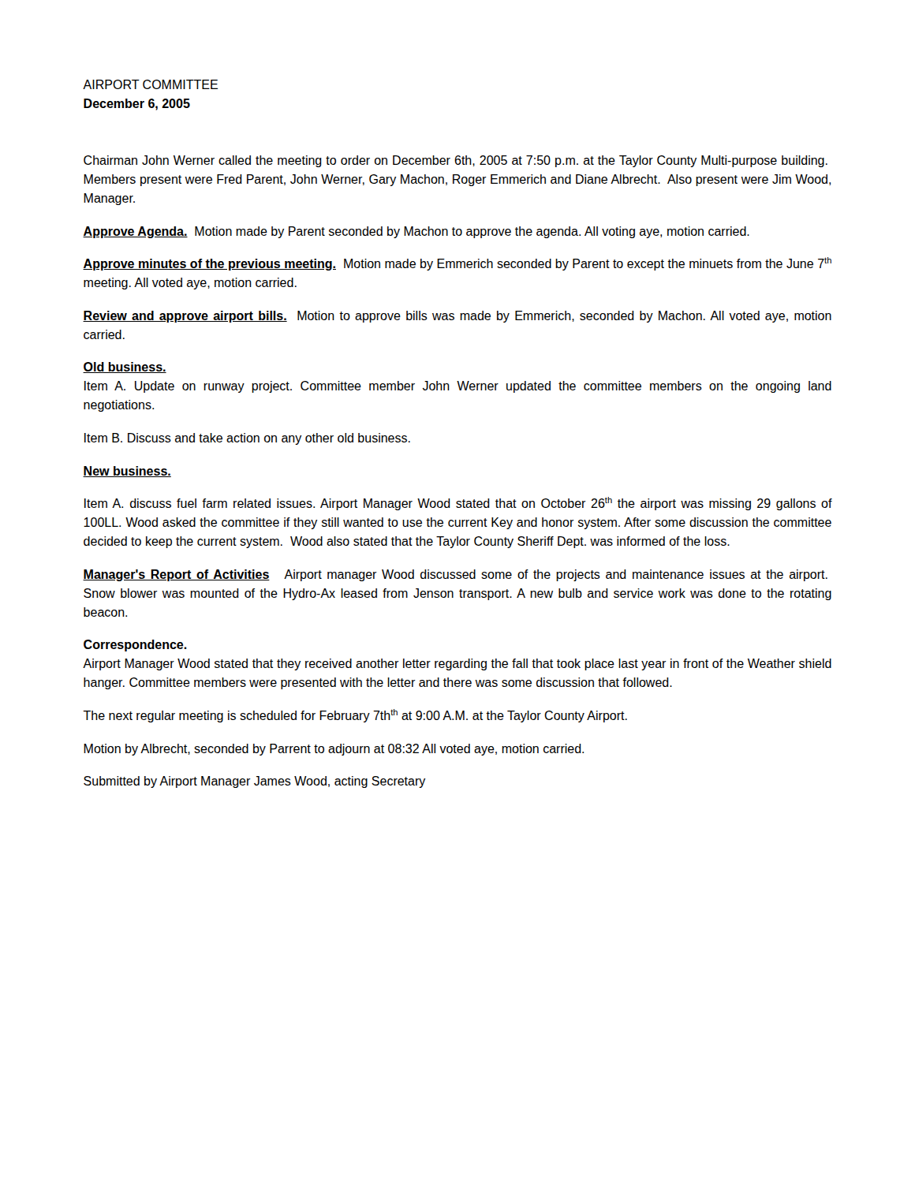AIRPORT COMMITTEE
December 6, 2005
Chairman John Werner called the meeting to order on December 6th, 2005 at 7:50 p.m. at the Taylor County Multi-purpose building. Members present were Fred Parent, John Werner, Gary Machon, Roger Emmerich and Diane Albrecht. Also present were Jim Wood, Manager.
Approve Agenda. Motion made by Parent seconded by Machon to approve the agenda. All voting aye, motion carried.
Approve minutes of the previous meeting. Motion made by Emmerich seconded by Parent to except the minuets from the June 7th meeting. All voted aye, motion carried.
Review and approve airport bills. Motion to approve bills was made by Emmerich, seconded by Machon. All voted aye, motion carried.
Old business.
Item A. Update on runway project. Committee member John Werner updated the committee members on the ongoing land negotiations.
Item B. Discuss and take action on any other old business.
New business.
Item A. discuss fuel farm related issues. Airport Manager Wood stated that on October 26th the airport was missing 29 gallons of 100LL. Wood asked the committee if they still wanted to use the current Key and honor system. After some discussion the committee decided to keep the current system. Wood also stated that the Taylor County Sheriff Dept. was informed of the loss.
Manager's Report of Activities Airport manager Wood discussed some of the projects and maintenance issues at the airport. Snow blower was mounted of the Hydro-Ax leased from Jenson transport. A new bulb and service work was done to the rotating beacon.
Correspondence.
Airport Manager Wood stated that they received another letter regarding the fall that took place last year in front of the Weather shield hanger. Committee members were presented with the letter and there was some discussion that followed.
The next regular meeting is scheduled for February 7thth at 9:00 A.M. at the Taylor County Airport.
Motion by Albrecht, seconded by Parrent to adjourn at 08:32 All voted aye, motion carried.
Submitted by Airport Manager James Wood, acting Secretary